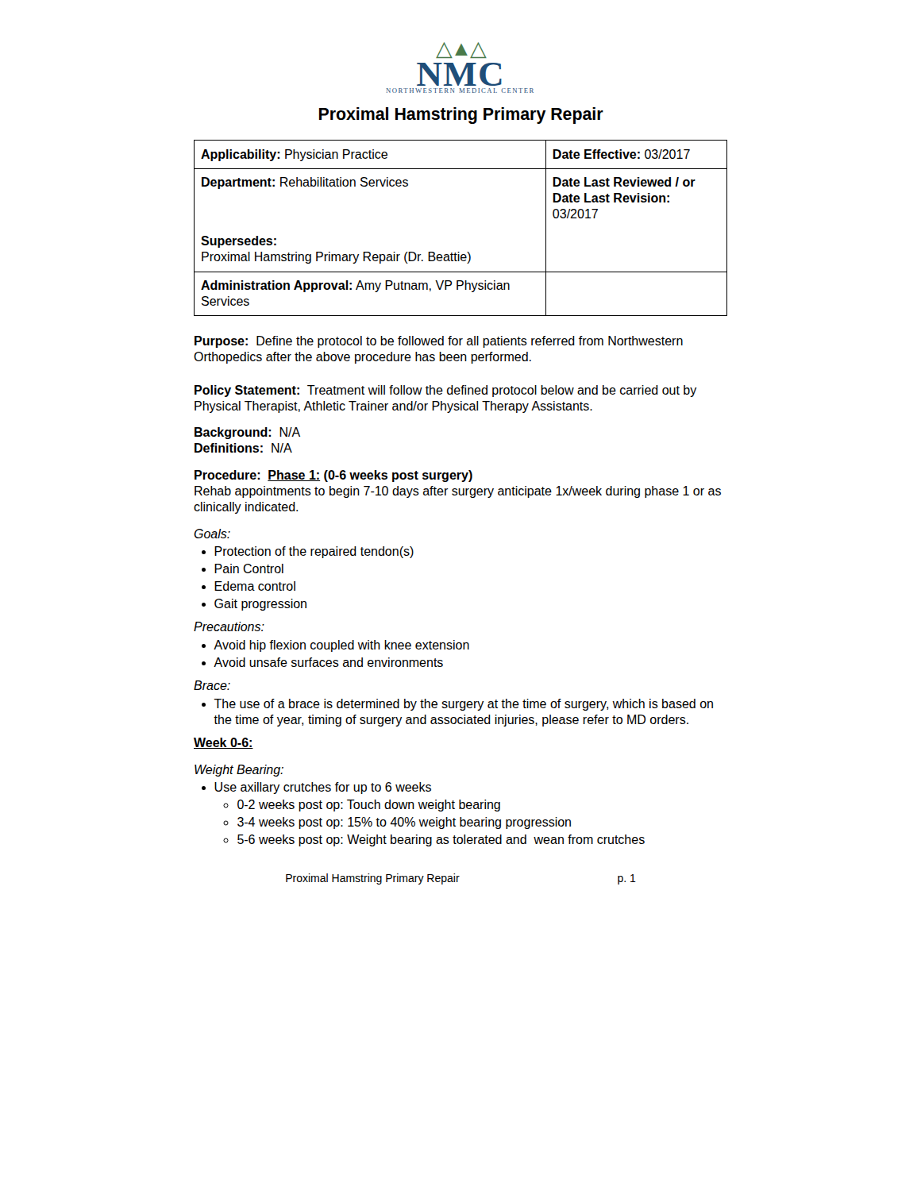△▲△ NMC NORTHWESTERN MEDICAL CENTER
Proximal Hamstring Primary Repair
| Applicability: Physician Practice | Date Effective: 03/2017 |
| Department: Rehabilitation Services | Date Last Reviewed / or Date Last Revision: 03/2017 |
| Supersedes: Proximal Hamstring Primary Repair (Dr. Beattie) | |
| Administration Approval: Amy Putnam, VP Physician Services | |
Purpose: Define the protocol to be followed for all patients referred from Northwestern Orthopedics after the above procedure has been performed.
Policy Statement: Treatment will follow the defined protocol below and be carried out by Physical Therapist, Athletic Trainer and/or Physical Therapy Assistants.
Background: N/A
Definitions: N/A
Procedure: Phase 1: (0-6 weeks post surgery)
Rehab appointments to begin 7-10 days after surgery anticipate 1x/week during phase 1 or as clinically indicated.
Goals:
Protection of the repaired tendon(s)
Pain Control
Edema control
Gait progression
Precautions:
Avoid hip flexion coupled with knee extension
Avoid unsafe surfaces and environments
Brace:
The use of a brace is determined by the surgery at the time of surgery, which is based on the time of year, timing of surgery and associated injuries, please refer to MD orders.
Week 0-6:
Weight Bearing:
Use axillary crutches for up to 6 weeks
0-2 weeks post op: Touch down weight bearing
3-4 weeks post op: 15% to 40% weight bearing progression
5-6 weeks post op: Weight bearing as tolerated and wean from crutches
Proximal Hamstring Primary Repair p. 1